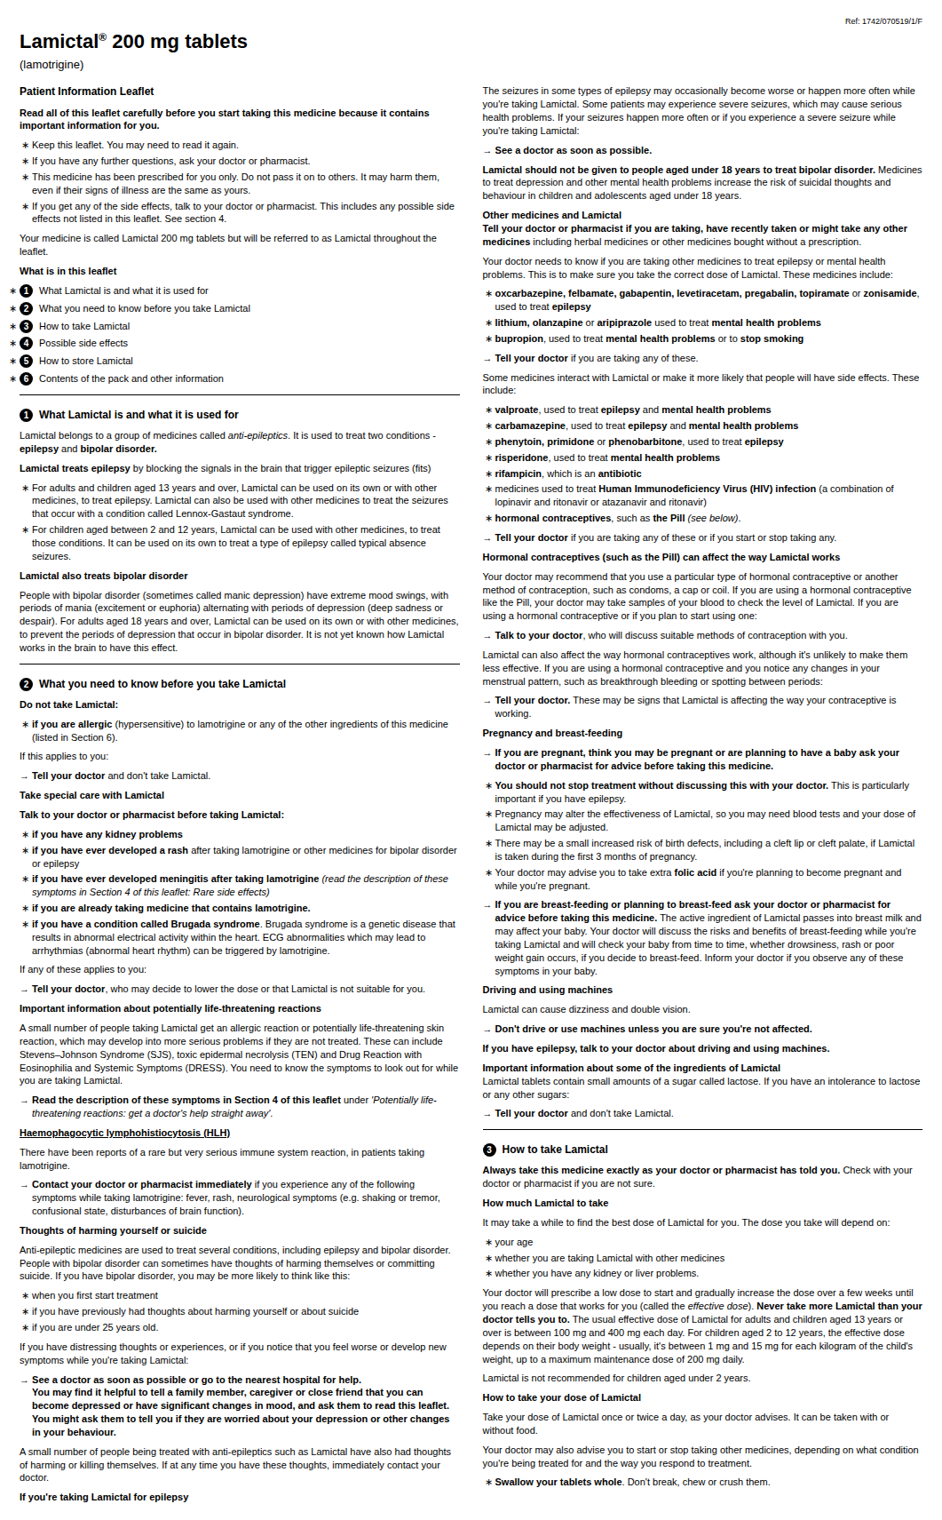Ref: 1742/070519/1/F
Lamictal® 200 mg tablets
(lamotrigine)
Patient Information Leaflet
Read all of this leaflet carefully before you start taking this medicine because it contains important information for you.
Keep this leaflet. You may need to read it again.
If you have any further questions, ask your doctor or pharmacist.
This medicine has been prescribed for you only. Do not pass it on to others. It may harm them, even if their signs of illness are the same as yours.
If you get any of the side effects, talk to your doctor or pharmacist. This includes any possible side effects not listed in this leaflet. See section 4.
Your medicine is called Lamictal 200 mg tablets but will be referred to as Lamictal throughout the leaflet.
What is in this leaflet
1 What Lamictal is and what it is used for
2 What you need to know before you take Lamictal
3 How to take Lamictal
4 Possible side effects
5 How to store Lamictal
6 Contents of the pack and other information
1 What Lamictal is and what it is used for
Lamictal belongs to a group of medicines called anti-epileptics. It is used to treat two conditions - epilepsy and bipolar disorder.
Lamictal treats epilepsy by blocking the signals in the brain that trigger epileptic seizures (fits)
For adults and children aged 13 years and over, Lamictal can be used on its own or with other medicines, to treat epilepsy. Lamictal can also be used with other medicines to treat the seizures that occur with a condition called Lennox-Gastaut syndrome.
For children aged between 2 and 12 years, Lamictal can be used with other medicines, to treat those conditions. It can be used on its own to treat a type of epilepsy called typical absence seizures.
Lamictal also treats bipolar disorder
People with bipolar disorder (sometimes called manic depression) have extreme mood swings, with periods of mania (excitement or euphoria) alternating with periods of depression (deep sadness or despair). For adults aged 18 years and over, Lamictal can be used on its own or with other medicines, to prevent the periods of depression that occur in bipolar disorder. It is not yet known how Lamictal works in the brain to have this effect.
2 What you need to know before you take Lamictal
Do not take Lamictal:
if you are allergic (hypersensitive) to lamotrigine or any of the other ingredients of this medicine (listed in Section 6).
If this applies to you:
Tell your doctor and don't take Lamictal.
Take special care with Lamictal
Talk to your doctor or pharmacist before taking Lamictal:
if you have any kidney problems
if you have ever developed a rash after taking lamotrigine or other medicines for bipolar disorder or epilepsy
if you have ever developed meningitis after taking lamotrigine (read the description of these symptoms in Section 4 of this leaflet: Rare side effects)
if you are already taking medicine that contains lamotrigine.
if you have a condition called Brugada syndrome. Brugada syndrome is a genetic disease that results in abnormal electrical activity within the heart. ECG abnormalities which may lead to arrhythmias (abnormal heart rhythm) can be triggered by lamotrigine.
If any of these applies to you:
Tell your doctor, who may decide to lower the dose or that Lamictal is not suitable for you.
Important information about potentially life-threatening reactions
A small number of people taking Lamictal get an allergic reaction or potentially life-threatening skin reaction, which may develop into more serious problems if they are not treated. These can include Stevens–Johnson Syndrome (SJS), toxic epidermal necrolysis (TEN) and Drug Reaction with Eosinophilia and Systemic Symptoms (DRESS). You need to know the symptoms to look out for while you are taking Lamictal.
Read the description of these symptoms in Section 4 of this leaflet under 'Potentially life-threatening reactions: get a doctor's help straight away'.
Haemophagocytic lymphohistiocytosis (HLH)
There have been reports of a rare but very serious immune system reaction, in patients taking lamotrigine.
Contact your doctor or pharmacist immediately if you experience any of the following symptoms while taking lamotrigine: fever, rash, neurological symptoms (e.g. shaking or tremor, confusional state, disturbances of brain function).
Thoughts of harming yourself or suicide
Anti-epileptic medicines are used to treat several conditions, including epilepsy and bipolar disorder. People with bipolar disorder can sometimes have thoughts of harming themselves or committing suicide. If you have bipolar disorder, you may be more likely to think like this:
when you first start treatment
if you have previously had thoughts about harming yourself or about suicide
if you are under 25 years old.
If you have distressing thoughts or experiences, or if you notice that you feel worse or develop new symptoms while you're taking Lamictal:
See a doctor as soon as possible or go to the nearest hospital for help.
You may find it helpful to tell a family member, caregiver or close friend that you can become depressed or have significant changes in mood, and ask them to read this leaflet. You might ask them to tell you if they are worried about your depression or other changes in your behaviour.
A small number of people being treated with anti-epileptics such as Lamictal have also had thoughts of harming or killing themselves. If at any time you have these thoughts, immediately contact your doctor.
If you're taking Lamictal for epilepsy
The seizures in some types of epilepsy may occasionally become worse or happen more often while you're taking Lamictal. Some patients may experience severe seizures, which may cause serious health problems. If your seizures happen more often or if you experience a severe seizure while you're taking Lamictal:
See a doctor as soon as possible.
Lamictal should not be given to people aged under 18 years to treat bipolar disorder. Medicines to treat depression and other mental health problems increase the risk of suicidal thoughts and behaviour in children and adolescents aged under 18 years.
Other medicines and Lamictal
Tell your doctor or pharmacist if you are taking, have recently taken or might take any other medicines including herbal medicines or other medicines bought without a prescription.
Your doctor needs to know if you are taking other medicines to treat epilepsy or mental health problems. This is to make sure you take the correct dose of Lamictal. These medicines include:
oxcarbazepine, felbamate, gabapentin, levetiracetam, pregabalin, topiramate or zonisamide, used to treat epilepsy
lithium, olanzapine or aripiprazole used to treat mental health problems
bupropion, used to treat mental health problems or to stop smoking
Tell your doctor if you are taking any of these.
Some medicines interact with Lamictal or make it more likely that people will have side effects. These include:
valproate, used to treat epilepsy and mental health problems
carbamazepine, used to treat epilepsy and mental health problems
phenytoin, primidone or phenobarbitone, used to treat epilepsy
risperidone, used to treat mental health problems
rifampicin, which is an antibiotic
medicines used to treat Human Immunodeficiency Virus (HIV) infection (a combination of lopinavir and ritonavir or atazanavir and ritonavir)
hormonal contraceptives, such as the Pill (see below).
Tell your doctor if you are taking any of these or if you start or stop taking any.
Hormonal contraceptives (such as the Pill) can affect the way Lamictal works
Your doctor may recommend that you use a particular type of hormonal contraceptive or another method of contraception, such as condoms, a cap or coil. If you are using a hormonal contraceptive like the Pill, your doctor may take samples of your blood to check the level of Lamictal. If you are using a hormonal contraceptive or if you plan to start using one:
Talk to your doctor, who will discuss suitable methods of contraception with you.
Lamictal can also affect the way hormonal contraceptives work, although it's unlikely to make them less effective. If you are using a hormonal contraceptive and you notice any changes in your menstrual pattern, such as breakthrough bleeding or spotting between periods:
Tell your doctor. These may be signs that Lamictal is affecting the way your contraceptive is working.
Pregnancy and breast-feeding
If you are pregnant, think you may be pregnant or are planning to have a baby ask your doctor or pharmacist for advice before taking this medicine.
You should not stop treatment without discussing this with your doctor. This is particularly important if you have epilepsy.
Pregnancy may alter the effectiveness of Lamictal, so you may need blood tests and your dose of Lamictal may be adjusted.
There may be a small increased risk of birth defects, including a cleft lip or cleft palate, if Lamictal is taken during the first 3 months of pregnancy.
Your doctor may advise you to take extra folic acid if you're planning to become pregnant and while you're pregnant.
If you are breast-feeding or planning to breast-feed ask your doctor or pharmacist for advice before taking this medicine. The active ingredient of Lamictal passes into breast milk and may affect your baby. Your doctor will discuss the risks and benefits of breast-feeding while you're taking Lamictal and will check your baby from time to time, whether drowsiness, rash or poor weight gain occurs, if you decide to breast-feed. Inform your doctor if you observe any of these symptoms in your baby.
Driving and using machines
Lamictal can cause dizziness and double vision.
Don't drive or use machines unless you are sure you're not affected.
If you have epilepsy, talk to your doctor about driving and using machines.
Important information about some of the ingredients of Lamictal
Lamictal tablets contain small amounts of a sugar called lactose. If you have an intolerance to lactose or any other sugars:
Tell your doctor and don't take Lamictal.
3 How to take Lamictal
Always take this medicine exactly as your doctor or pharmacist has told you. Check with your doctor or pharmacist if you are not sure.
How much Lamictal to take
It may take a while to find the best dose of Lamictal for you. The dose you take will depend on:
your age
whether you are taking Lamictal with other medicines
whether you have any kidney or liver problems.
Your doctor will prescribe a low dose to start and gradually increase the dose over a few weeks until you reach a dose that works for you (called the effective dose). Never take more Lamictal than your doctor tells you to. The usual effective dose of Lamictal for adults and children aged 13 years or over is between 100 mg and 400 mg each day. For children aged 2 to 12 years, the effective dose depends on their body weight - usually, it's between 1 mg and 15 mg for each kilogram of the child's weight, up to a maximum maintenance dose of 200 mg daily.
Lamictal is not recommended for children aged under 2 years.
How to take your dose of Lamictal
Take your dose of Lamictal once or twice a day, as your doctor advises. It can be taken with or without food.
Your doctor may also advise you to start or stop taking other medicines, depending on what condition you're being treated for and the way you respond to treatment.
Swallow your tablets whole. Don't break, chew or crush them.